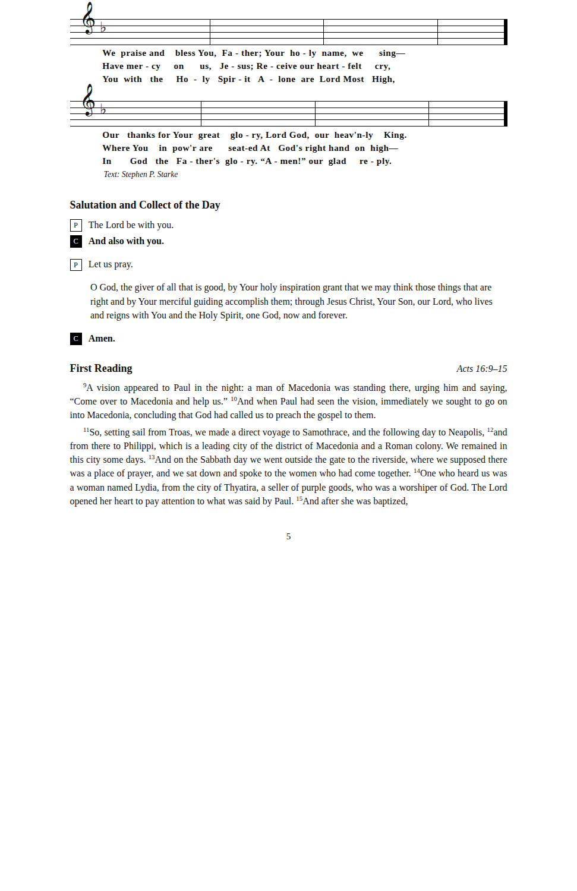𝄞 ♭
We  praise and    bless You,  Fa - ther; Your  ho - ly  name,  we      sing—
Have mer - cy     on      us,   Je - sus; Re - ceive our heart - felt     cry,
You  with   the     Ho  -  ly   Spir - it   A  -  lone  are  Lord Most   High,
𝄞 ♭
Our   thanks for Your  great    glo - ry, Lord God,  our  heav'n-ly    King.
Where You    in  pow'r are      seat-ed At   God's right hand  on  high—
In       God   the   Fa - ther's  glo - ry. “A - men!” our  glad     re - ply.
Text: Stephen P. Starke
Salutation and Collect of the Day
P The Lord be with you.
C And also with you.
P Let us pray.
O God, the giver of all that is good, by Your holy inspiration grant that we may think those things that are right and by Your merciful guiding accomplish them; through Jesus Christ, Your Son, our Lord, who lives and reigns with You and the Holy Spirit, one God, now and forever.
C Amen.
First Reading Acts 16:9–15
9A vision appeared to Paul in the night: a man of Macedonia was standing there, urging him and saying, “Come over to Macedonia and help us.” 10And when Paul had seen the vision, immediately we sought to go on into Macedonia, concluding that God had called us to preach the gospel to them.
11So, setting sail from Troas, we made a direct voyage to Samothrace, and the following day to Neapolis, 12and from there to Philippi, which is a leading city of the district of Macedonia and a Roman colony. We remained in this city some days. 13And on the Sabbath day we went outside the gate to the riverside, where we supposed there was a place of prayer, and we sat down and spoke to the women who had come together. 14One who heard us was a woman named Lydia, from the city of Thyatira, a seller of purple goods, who was a worshiper of God. The Lord opened her heart to pay attention to what was said by Paul. 15And after she was baptized,
5